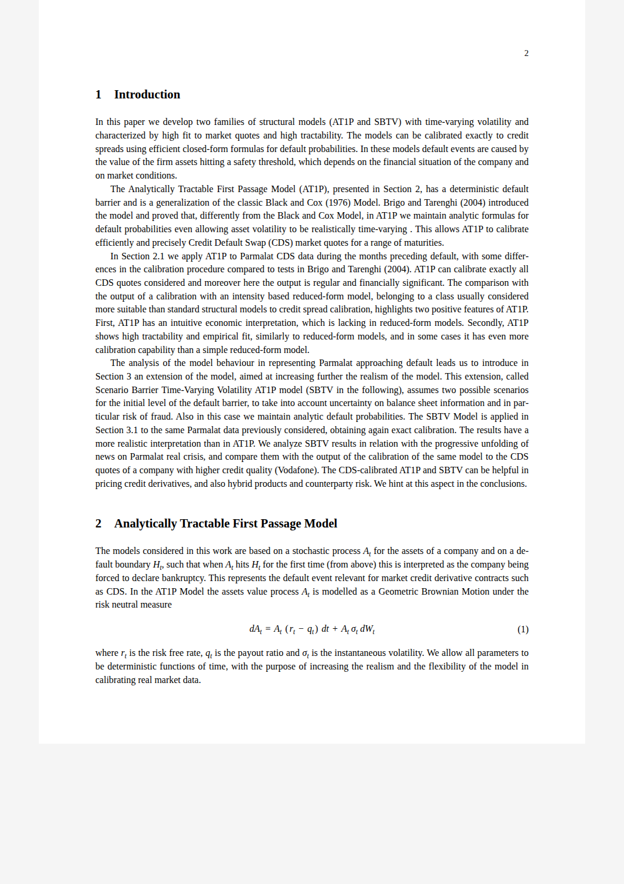2
1 Introduction
In this paper we develop two families of structural models (AT1P and SBTV) with time-varying volatility and characterized by high fit to market quotes and high tractability. The models can be calibrated exactly to credit spreads using efficient closed-form formulas for default probabilities. In these models default events are caused by the value of the firm assets hitting a safety threshold, which depends on the financial situation of the company and on market conditions.
The Analytically Tractable First Passage Model (AT1P), presented in Section 2, has a deterministic default barrier and is a generalization of the classic Black and Cox (1976) Model. Brigo and Tarenghi (2004) introduced the model and proved that, differently from the Black and Cox Model, in AT1P we maintain analytic formulas for default probabilities even allowing asset volatility to be realistically time-varying . This allows AT1P to calibrate efficiently and precisely Credit Default Swap (CDS) market quotes for a range of maturities.
In Section 2.1 we apply AT1P to Parmalat CDS data during the months preceding default, with some differences in the calibration procedure compared to tests in Brigo and Tarenghi (2004). AT1P can calibrate exactly all CDS quotes considered and moreover here the output is regular and financially significant. The comparison with the output of a calibration with an intensity based reduced-form model, belonging to a class usually considered more suitable than standard structural models to credit spread calibration, highlights two positive features of AT1P. First, AT1P has an intuitive economic interpretation, which is lacking in reduced-form models. Secondly, AT1P shows high tractability and empirical fit, similarly to reduced-form models, and in some cases it has even more calibration capability than a simple reduced-form model.
The analysis of the model behaviour in representing Parmalat approaching default leads us to introduce in Section 3 an extension of the model, aimed at increasing further the realism of the model. This extension, called Scenario Barrier Time-Varying Volatility AT1P model (SBTV in the following), assumes two possible scenarios for the initial level of the default barrier, to take into account uncertainty on balance sheet information and in particular risk of fraud. Also in this case we maintain analytic default probabilities. The SBTV Model is applied in Section 3.1 to the same Parmalat data previously considered, obtaining again exact calibration. The results have a more realistic interpretation than in AT1P. We analyze SBTV results in relation with the progressive unfolding of news on Parmalat real crisis, and compare them with the output of the calibration of the same model to the CDS quotes of a company with higher credit quality (Vodafone). The CDS-calibrated AT1P and SBTV can be helpful in pricing credit derivatives, and also hybrid products and counterparty risk. We hint at this aspect in the conclusions.
2 Analytically Tractable First Passage Model
The models considered in this work are based on a stochastic process At for the assets of a company and on a default boundary Ht, such that when At hits Ht for the first time (from above) this is interpreted as the company being forced to declare bankruptcy. This represents the default event relevant for market credit derivative contracts such as CDS. In the AT1P Model the assets value process At is modelled as a Geometric Brownian Motion under the risk neutral measure
dAt = At (rt − qt) dt + At σt dWt (1)
where rt is the risk free rate, qt is the payout ratio and σt is the instantaneous volatility. We allow all parameters to be deterministic functions of time, with the purpose of increasing the realism and the flexibility of the model in calibrating real market data.